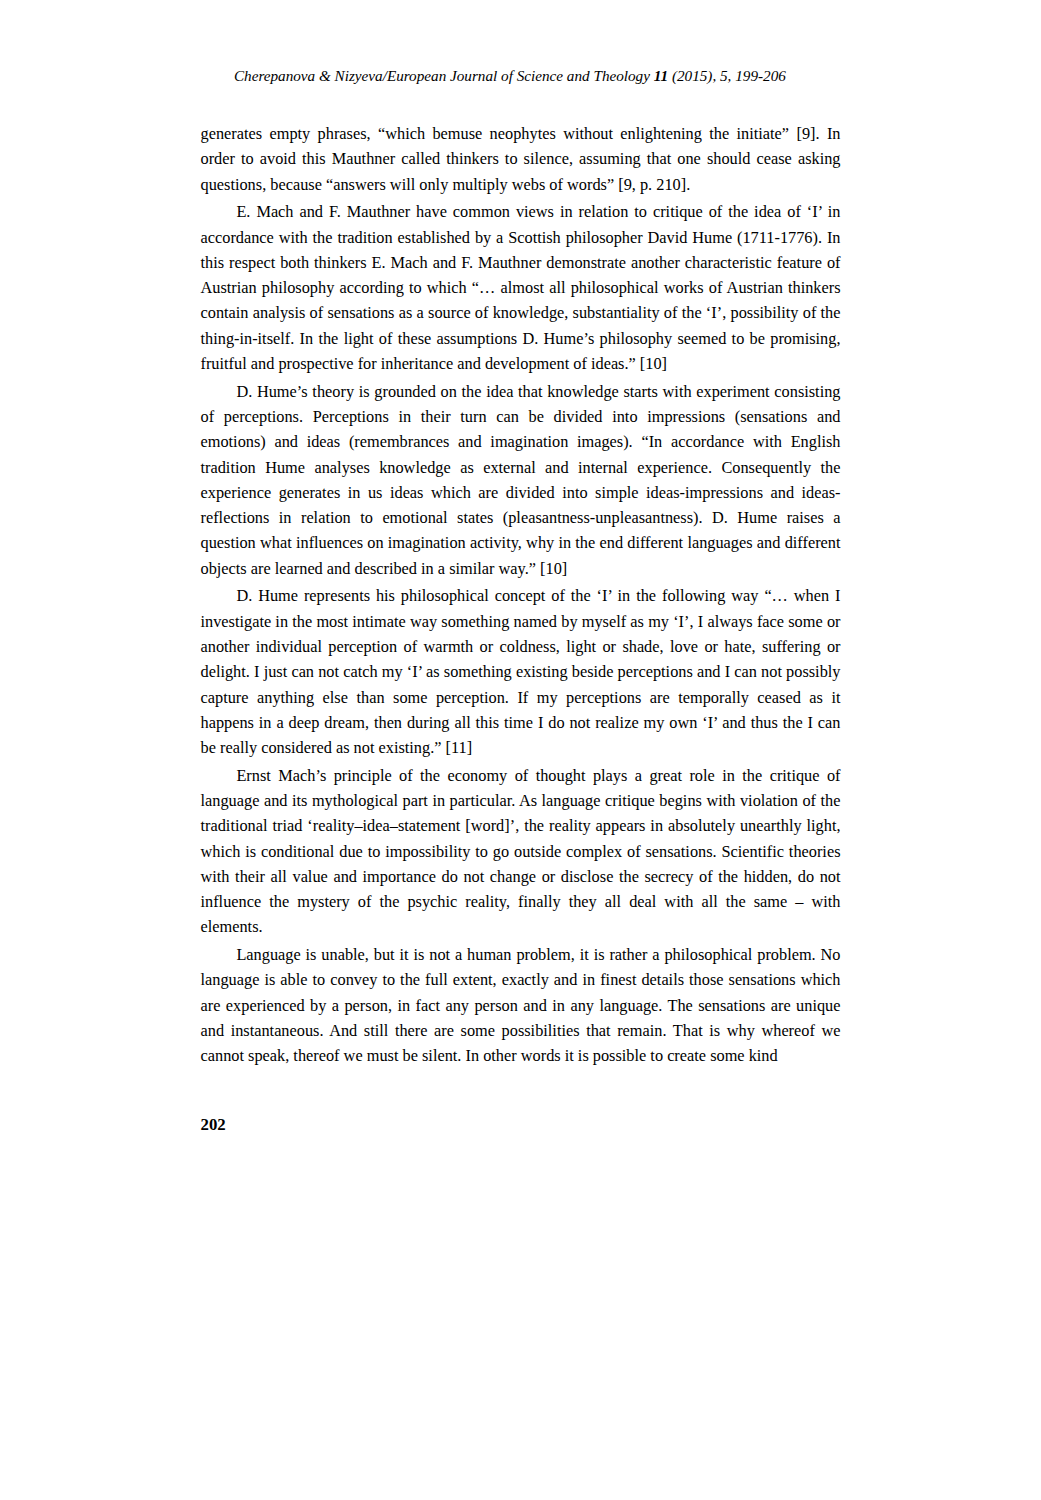Cherepanova & Nizyeva/European Journal of Science and Theology 11 (2015), 5, 199-206
generates empty phrases, “which bemuse neophytes without enlightening the initiate” [9]. In order to avoid this Mauthner called thinkers to silence, assuming that one should cease asking questions, because “answers will only multiply webs of words” [9, p. 210].
E. Mach and F. Mauthner have common views in relation to critique of the idea of ‘I’ in accordance with the tradition established by a Scottish philosopher David Hume (1711-1776). In this respect both thinkers E. Mach and F. Mauthner demonstrate another characteristic feature of Austrian philosophy according to which “… almost all philosophical works of Austrian thinkers contain analysis of sensations as a source of knowledge, substantiality of the ‘I’, possibility of the thing-in-itself. In the light of these assumptions D. Hume’s philosophy seemed to be promising, fruitful and prospective for inheritance and development of ideas.” [10]
D. Hume’s theory is grounded on the idea that knowledge starts with experiment consisting of perceptions. Perceptions in their turn can be divided into impressions (sensations and emotions) and ideas (remembrances and imagination images). “In accordance with English tradition Hume analyses knowledge as external and internal experience. Consequently the experience generates in us ideas which are divided into simple ideas-impressions and ideas-reflections in relation to emotional states (pleasantness-unpleasantness). D. Hume raises a question what influences on imagination activity, why in the end different languages and different objects are learned and described in a similar way.” [10]
D. Hume represents his philosophical concept of the ‘I’ in the following way “… when I investigate in the most intimate way something named by myself as my ‘I’, I always face some or another individual perception of warmth or coldness, light or shade, love or hate, suffering or delight. I just can not catch my ‘I’ as something existing beside perceptions and I can not possibly capture anything else than some perception. If my perceptions are temporally ceased as it happens in a deep dream, then during all this time I do not realize my own ‘I’ and thus the I can be really considered as not existing.” [11]
Ernst Mach’s principle of the economy of thought plays a great role in the critique of language and its mythological part in particular. As language critique begins with violation of the traditional triad ‘reality–idea–statement [word]’, the reality appears in absolutely unearthly light, which is conditional due to impossibility to go outside complex of sensations. Scientific theories with their all value and importance do not change or disclose the secrecy of the hidden, do not influence the mystery of the psychic reality, finally they all deal with all the same – with elements.
Language is unable, but it is not a human problem, it is rather a philosophical problem. No language is able to convey to the full extent, exactly and in finest details those sensations which are experienced by a person, in fact any person and in any language. The sensations are unique and instantaneous. And still there are some possibilities that remain. That is why whereof we cannot speak, thereof we must be silent. In other words it is possible to create some kind
202